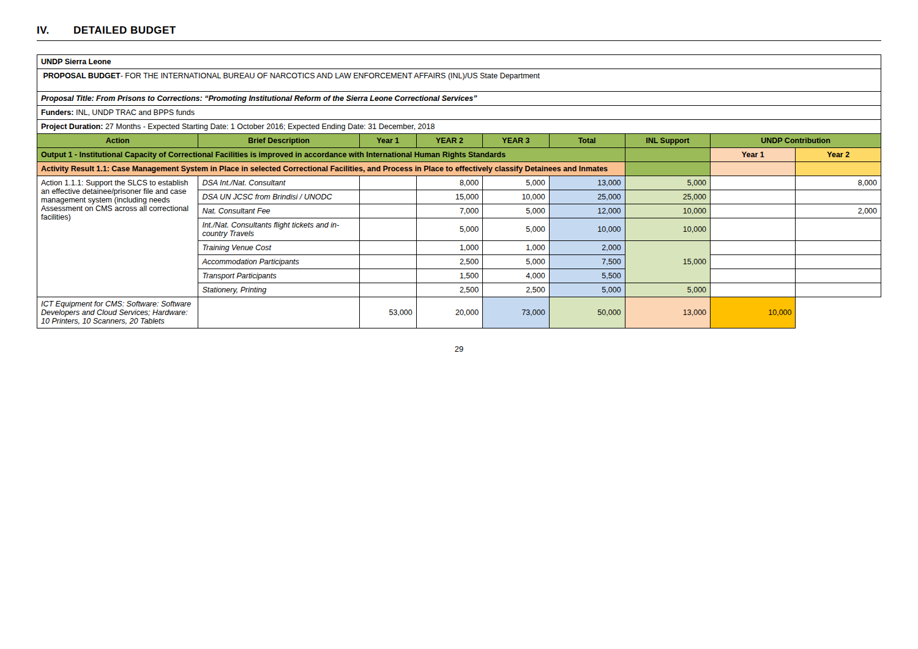IV. DETAILED BUDGET
| UNDP Sierra Leone |
| PROPOSAL BUDGET - FOR THE INTERNATIONAL BUREAU OF NARCOTICS AND LAW ENFORCEMENT AFFAIRS (INL)/US State Department |
| Proposal Title: From Prisons to Corrections: “Promoting Institutional Reform of the Sierra Leone Correctional Services” |
| Funders: INL, UNDP TRAC and BPPS funds |
| Project Duration: 27 Months - Expected Starting Date: 1 October 2016; Expected Ending Date: 31 December, 2018 |
| Action | Brief Description | Year 1 | YEAR 2 | YEAR 3 | Total | INL Support | UNDP Contribution |
| Output 1 - Institutional Capacity of Correctional Facilities is improved in accordance with International Human Rights Standards | | Year 1 | Year 2 |
| Activity Result 1.1: Case Management System in Place in selected Correctional Facilities, and Process in Place to effectively classify Detainees and Inmates | | | |
| Action 1.1.1: Support the SLCS to establish an effective detainee/prisoner file and case management system (including needs Assessment on CMS across all correctional facilities) | DSA Int./Nat. Consultant | | 8,000 | 5,000 | 13,000 | 5,000 | | 8,000 |
| DSA UN JCSC from Brindisi / UNODC | | 15,000 | 10,000 | 25,000 | 25,000 | | |
| Nat. Consultant Fee | | 7,000 | 5,000 | 12,000 | 10,000 | | 2,000 |
| Int./Nat. Consultants flight tickets and in-country Travels | | 5,000 | 5,000 | 10,000 | 10,000 | | |
| Training Venue Cost | | 1,000 | 1,000 | 2,000 | 15,000 | | |
| Accommodation Participants | | 2,500 | 5,000 | 7,500 | | |
| Transport Participants | | 1,500 | 4,000 | 5,500 | | |
| Stationery, Printing | | 2,500 | 2,500 | 5,000 | 5,000 | | |
| ICT Equipment for CMS: Software: Software Developers and Cloud Services; Hardware: 10 Printers, 10 Scanners, 20 Tablets | | 53,000 | 20,000 | 73,000 | 50,000 | 13,000 | 10,000 |
29